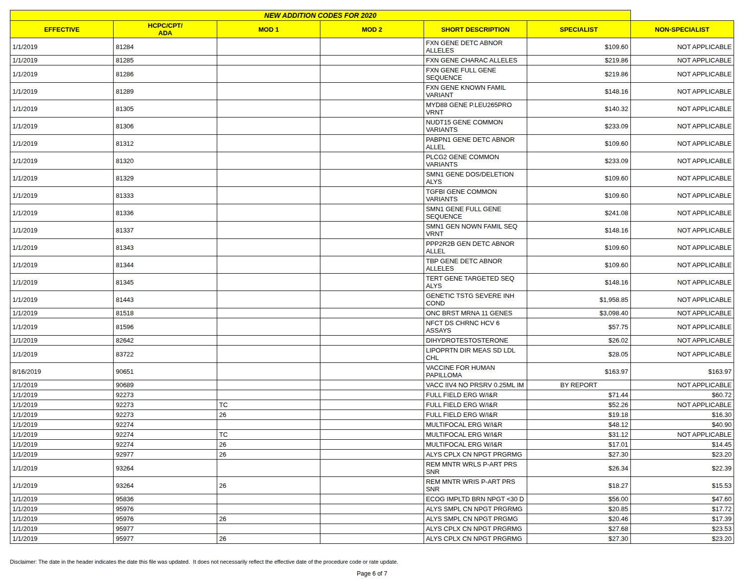| NEW ADDITION CODES FOR 2020 |
| --- |
| EFFECTIVE | HCPC/CPT/ ADA | MOD 1 | MOD 2 | SHORT DESCRIPTION | SPECIALIST | NON-SPECIALIST |
| 1/1/2019 | 81284 | | | FXN GENE DETC ABNOR ALLELES | $109.60 | NOT APPLICABLE |
| 1/1/2019 | 81285 | | | FXN GENE CHARAC ALLELES | $219.86 | NOT APPLICABLE |
| 1/1/2019 | 81286 | | | FXN GENE FULL GENE SEQUENCE | $219.86 | NOT APPLICABLE |
| 1/1/2019 | 81289 | | | FXN GENE KNOWN FAMIL VARIANT | $148.16 | NOT APPLICABLE |
| 1/1/2019 | 81305 | | | MYD88 GENE P.LEU265PRO VRNT | $140.32 | NOT APPLICABLE |
| 1/1/2019 | 81306 | | | NUDT15 GENE COMMON VARIANTS | $233.09 | NOT APPLICABLE |
| 1/1/2019 | 81312 | | | PABPN1 GENE DETC ABNOR ALLEL | $109.60 | NOT APPLICABLE |
| 1/1/2019 | 81320 | | | PLCG2 GENE COMMON VARIANTS | $233.09 | NOT APPLICABLE |
| 1/1/2019 | 81329 | | | SMN1 GENE DOS/DELETION ALYS | $109.60 | NOT APPLICABLE |
| 1/1/2019 | 81333 | | | TGFBI GENE COMMON VARIANTS | $109.60 | NOT APPLICABLE |
| 1/1/2019 | 81336 | | | SMN1 GENE FULL GENE SEQUENCE | $241.08 | NOT APPLICABLE |
| 1/1/2019 | 81337 | | | SMN1 GEN NOWN FAMIL SEQ VRNT | $148.16 | NOT APPLICABLE |
| 1/1/2019 | 81343 | | | PPP2R2B GEN DETC ABNOR ALLEL | $109.60 | NOT APPLICABLE |
| 1/1/2019 | 81344 | | | TBP GENE DETC ABNOR ALLELES | $109.60 | NOT APPLICABLE |
| 1/1/2019 | 81345 | | | TERT GENE TARGETED SEQ ALYS | $148.16 | NOT APPLICABLE |
| 1/1/2019 | 81443 | | | GENETIC TSTG SEVERE INH COND | $1,958.85 | NOT APPLICABLE |
| 1/1/2019 | 81518 | | | ONC BRST MRNA 11 GENES | $3,098.40 | NOT APPLICABLE |
| 1/1/2019 | 81596 | | | NFCT DS CHRNC HCV 6 ASSAYS | $57.75 | NOT APPLICABLE |
| 1/1/2019 | 82642 | | | DIHYDROTESTOSTERONE | $26.02 | NOT APPLICABLE |
| 1/1/2019 | 83722 | | | LIPOPRTN DIR MEAS SD LDL CHL | $28.05 | NOT APPLICABLE |
| 8/16/2019 | 90651 | | | VACCINE FOR HUMAN PAPILLOMA | $163.97 | $163.97 |
| 1/1/2019 | 90689 | | | VACC IIV4 NO PRSRV 0.25ML IM | BY REPORT | NOT APPLICABLE |
| 1/1/2019 | 92273 | | | FULL FIELD ERG W/I&R | $71.44 | $60.72 |
| 1/1/2019 | 92273 | TC | | FULL FIELD ERG W/I&R | $52.26 | NOT APPLICABLE |
| 1/1/2019 | 92273 | 26 | | FULL FIELD ERG W/I&R | $19.18 | $16.30 |
| 1/1/2019 | 92274 | | | MULTIFOCAL ERG W/I&R | $48.12 | $40.90 |
| 1/1/2019 | 92274 | TC | | MULTIFOCAL ERG W/I&R | $31.12 | NOT APPLICABLE |
| 1/1/2019 | 92274 | 26 | | MULTIFOCAL ERG W/I&R | $17.01 | $14.45 |
| 1/1/2019 | 92977 | 26 | | ALYS CPLX CN NPGT PRGRMG | $27.30 | $23.20 |
| 1/1/2019 | 93264 | | | REM MNTR WRLS P-ART PRS SNR | $26.34 | $22.39 |
| 1/1/2019 | 93264 | 26 | | REM MNTR WRIS P-ART PRS SNR | $18.27 | $15.53 |
| 1/1/2019 | 95836 | | | ECOG IMPLTD BRN NPGT <30 D | $56.00 | $47.60 |
| 1/1/2019 | 95976 | | | ALYS SMPL CN NPGT PRGRMG | $20.85 | $17.72 |
| 1/1/2019 | 95976 | 26 | | ALYS SMPL CN NPGT PRGMG | $20.46 | $17.39 |
| 1/1/2019 | 95977 | | | ALYS CPLX CN NPGT PRGRMG | $27.68 | $23.53 |
| 1/1/2019 | 95977 | 26 | | ALYS CPLX CN NPGT PRGRMG | $27.30 | $23.20 |
Disclaimer: The date in the header indicates the date this file was updated. It does not necessarily reflect the effective date of the procedure code or rate update.
Page 6 of 7